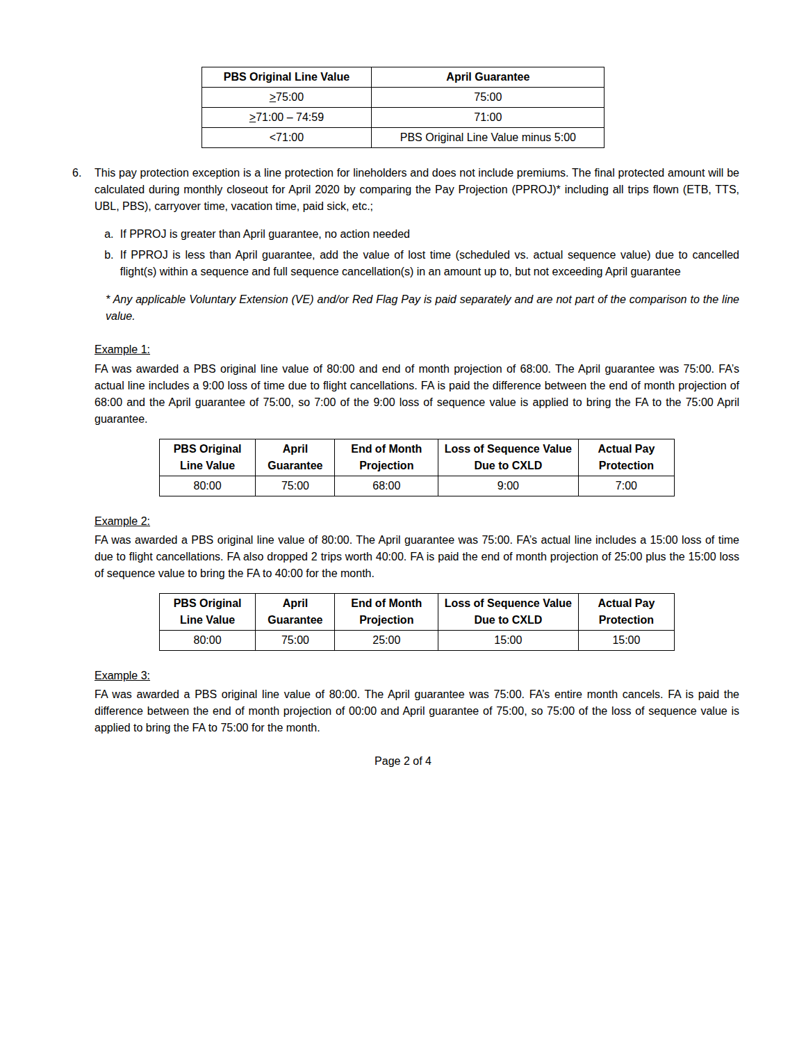| PBS Original Line Value | April Guarantee |
| --- | --- |
| > 75:00 | 75:00 |
| > 71:00 – 74:59 | 71:00 |
| <71:00 | PBS Original Line Value minus 5:00 |
6. This pay protection exception is a line protection for lineholders and does not include premiums. The final protected amount will be calculated during monthly closeout for April 2020 by comparing the Pay Projection (PPROJ)* including all trips flown (ETB, TTS, UBL, PBS), carryover time, vacation time, paid sick, etc.;
If PPROJ is greater than April guarantee, no action needed
If PPROJ is less than April guarantee, add the value of lost time (scheduled vs. actual sequence value) due to cancelled flight(s) within a sequence and full sequence cancellation(s) in an amount up to, but not exceeding April guarantee
* Any applicable Voluntary Extension (VE) and/or Red Flag Pay is paid separately and are not part of the comparison to the line value.
Example 1:
FA was awarded a PBS original line value of 80:00 and end of month projection of 68:00. The April guarantee was 75:00. FA’s actual line includes a 9:00 loss of time due to flight cancellations. FA is paid the difference between the end of month projection of 68:00 and the April guarantee of 75:00, so 7:00 of the 9:00 loss of sequence value is applied to bring the FA to the 75:00 April guarantee.
| PBS Original Line Value | April Guarantee | End of Month Projection | Loss of Sequence Value Due to CXLD | Actual Pay Protection |
| --- | --- | --- | --- | --- |
| 80:00 | 75:00 | 68:00 | 9:00 | 7:00 |
Example 2:
FA was awarded a PBS original line value of 80:00. The April guarantee was 75:00. FA’s actual line includes a 15:00 loss of time due to flight cancellations. FA also dropped 2 trips worth 40:00. FA is paid the end of month projection of 25:00 plus the 15:00 loss of sequence value to bring the FA to 40:00 for the month.
| PBS Original Line Value | April Guarantee | End of Month Projection | Loss of Sequence Value Due to CXLD | Actual Pay Protection |
| --- | --- | --- | --- | --- |
| 80:00 | 75:00 | 25:00 | 15:00 | 15:00 |
Example 3:
FA was awarded a PBS original line value of 80:00. The April guarantee was 75:00. FA’s entire month cancels. FA is paid the difference between the end of month projection of 00:00 and April guarantee of 75:00, so 75:00 of the loss of sequence value is applied to bring the FA to 75:00 for the month.
Page 2 of 4